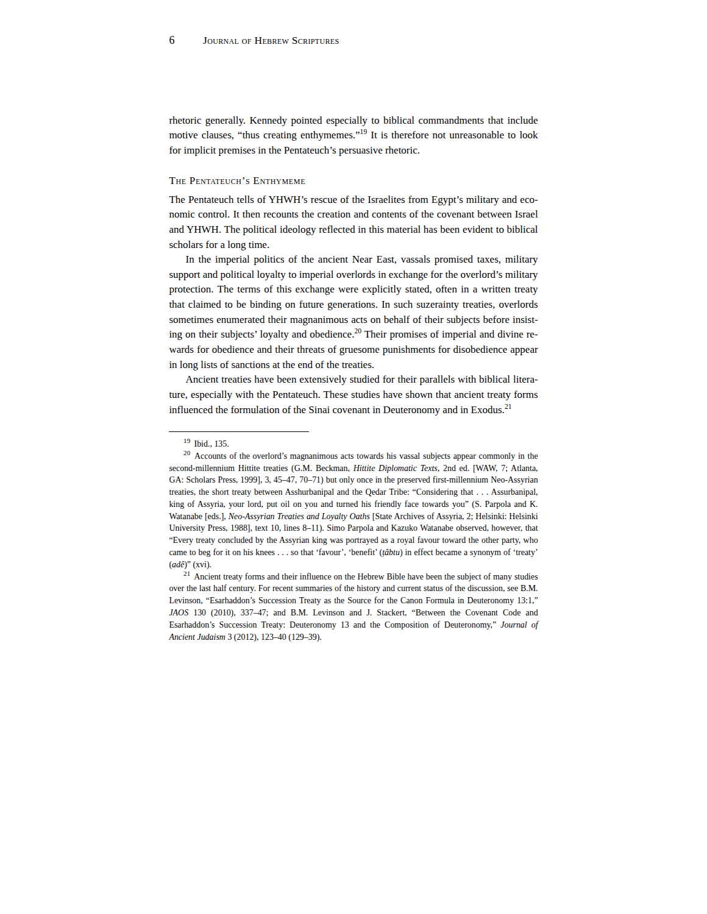6 Journal of Hebrew Scriptures
rhetoric generally. Kennedy pointed especially to biblical commandments that include motive clauses, “thus creating enthymemes.”19 It is therefore not unreasonable to look for implicit premises in the Pentateuch’s persuasive rhetoric.
The Pentateuch’s Enthymeme
The Pentateuch tells of YHWH’s rescue of the Israelites from Egypt’s military and economic control. It then recounts the creation and contents of the covenant between Israel and YHWH. The political ideology reflected in this material has been evident to biblical scholars for a long time.
In the imperial politics of the ancient Near East, vassals promised taxes, military support and political loyalty to imperial overlords in exchange for the overlord’s military protection. The terms of this exchange were explicitly stated, often in a written treaty that claimed to be binding on future generations. In such suzerainty treaties, overlords sometimes enumerated their magnanimous acts on behalf of their subjects before insisting on their subjects’ loyalty and obedience.20 Their promises of imperial and divine rewards for obedience and their threats of gruesome punishments for disobedience appear in long lists of sanctions at the end of the treaties.
Ancient treaties have been extensively studied for their parallels with biblical literature, especially with the Pentateuch. These studies have shown that ancient treaty forms influenced the formulation of the Sinai covenant in Deuteronomy and in Exodus.21
19 Ibid., 135.
20 Accounts of the overlord’s magnanimous acts towards his vassal subjects appear commonly in the second-millennium Hittite treaties (G.M. Beckman, Hittite Diplomatic Texts, 2nd ed. [WAW, 7; Atlanta, GA: Scholars Press, 1999], 3, 45–47, 70–71) but only once in the preserved first-millennium Neo-Assyrian treaties, the short treaty between Asshurbanipal and the Qedar Tribe: “Considering that . . . Assurbanipal, king of Assyria, your lord, put oil on you and turned his friendly face towards you” (S. Parpola and K. Watanabe [eds.], Neo-Assyrian Treaties and Loyalty Oaths [State Archives of Assyria, 2; Helsinki: Helsinki University Press, 1988], text 10, lines 8–11). Simo Parpola and Kazuko Watanabe observed, however, that “Every treaty concluded by the Assyrian king was portrayed as a royal favour toward the other party, who came to beg for it on his knees . . . so that ‘favour’, ‘benefit’ (ṭâbtu) in effect became a synonym of ‘treaty’ (adê)” (xvi).
21 Ancient treaty forms and their influence on the Hebrew Bible have been the subject of many studies over the last half century. For recent summaries of the history and current status of the discussion, see B.M. Levinson, “Esarhaddon’s Succession Treaty as the Source for the Canon Formula in Deuteronomy 13:1,” JAOS 130 (2010), 337–47; and B.M. Levinson and J. Stackert, “Between the Covenant Code and Esarhaddon’s Succession Treaty: Deuteronomy 13 and the Composition of Deuteronomy,” Journal of Ancient Judaism 3 (2012), 123–40 (129–39).